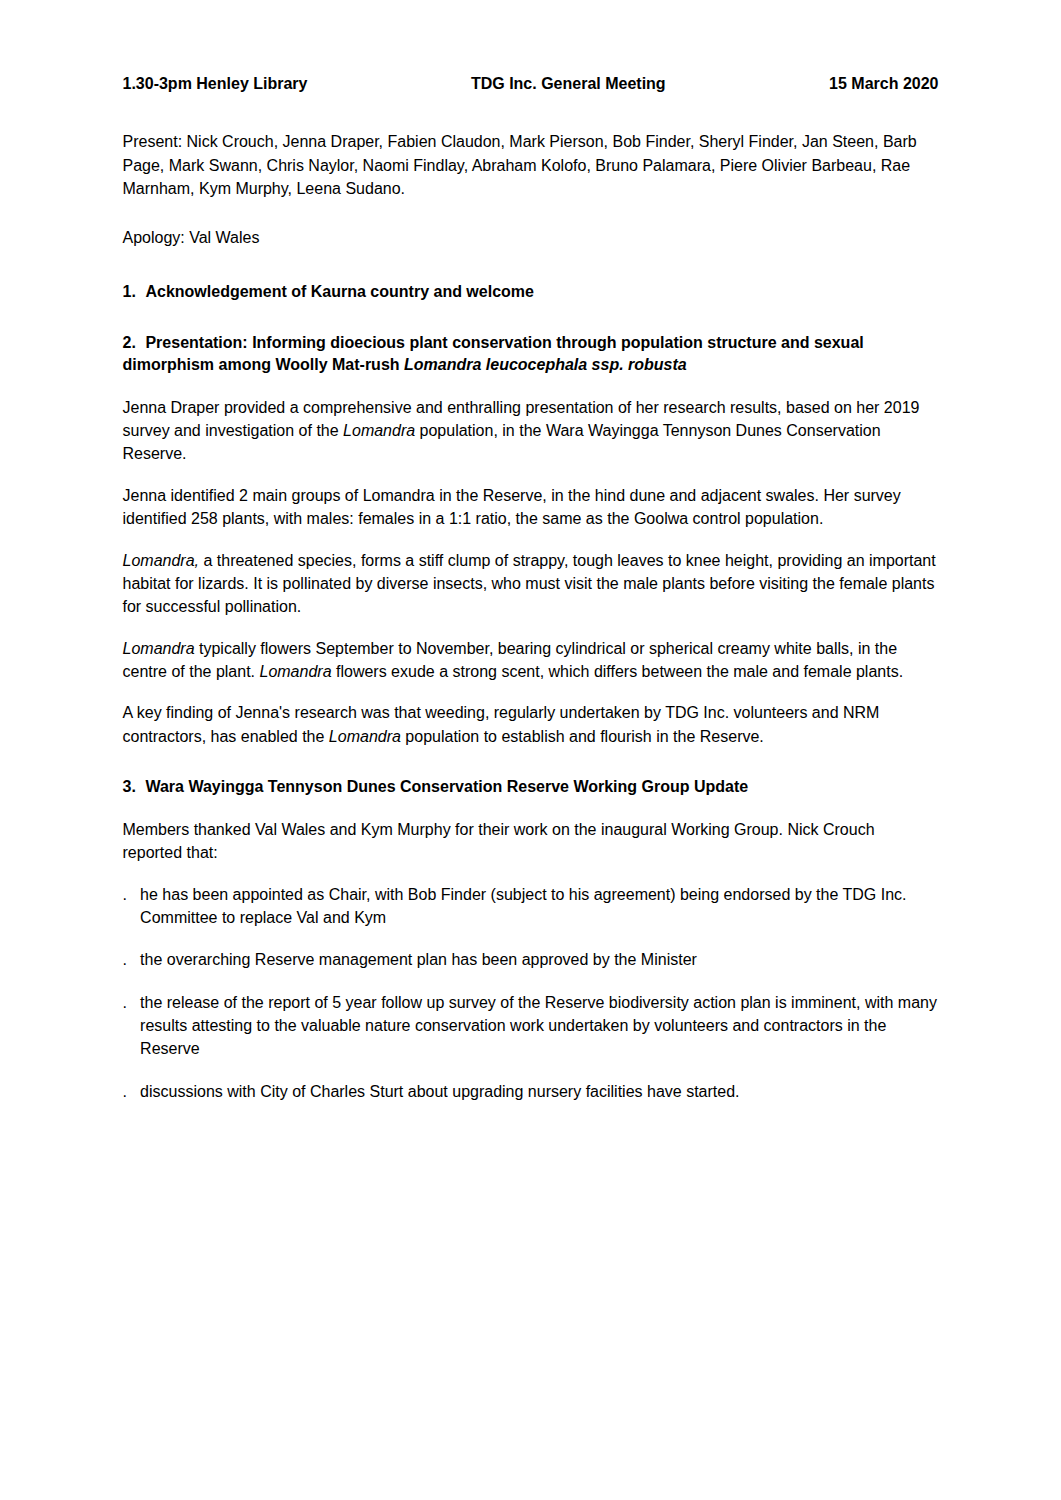1.30-3pm Henley Library TDG Inc. General Meeting 15 March 2020
Present: Nick Crouch, Jenna Draper, Fabien Claudon, Mark Pierson, Bob Finder, Sheryl Finder, Jan Steen, Barb Page, Mark Swann, Chris Naylor, Naomi Findlay, Abraham Kolofo, Bruno Palamara, Piere Olivier Barbeau, Rae Marnham, Kym Murphy, Leena Sudano.
Apology: Val Wales
1. Acknowledgement of Kaurna country and welcome
2. Presentation: Informing dioecious plant conservation through population structure and sexual dimorphism among Woolly Mat-rush Lomandra leucocephala ssp. robusta
Jenna Draper provided a comprehensive and enthralling presentation of her research results, based on her 2019 survey and investigation of the Lomandra population, in the Wara Wayingga Tennyson Dunes Conservation Reserve.
Jenna identified 2 main groups of Lomandra in the Reserve, in the hind dune and adjacent swales. Her survey identified 258 plants, with males: females in a 1:1 ratio, the same as the Goolwa control population.
Lomandra, a threatened species, forms a stiff clump of strappy, tough leaves to knee height, providing an important habitat for lizards. It is pollinated by diverse insects, who must visit the male plants before visiting the female plants for successful pollination.
Lomandra typically flowers September to November, bearing cylindrical or spherical creamy white balls, in the centre of the plant. Lomandra flowers exude a strong scent, which differs between the male and female plants.
A key finding of Jenna's research was that weeding, regularly undertaken by TDG Inc. volunteers and NRM contractors, has enabled the Lomandra population to establish and flourish in the Reserve.
3. Wara Wayingga Tennyson Dunes Conservation Reserve Working Group Update
Members thanked Val Wales and Kym Murphy for their work on the inaugural Working Group. Nick Crouch reported that:
he has been appointed as Chair, with Bob Finder (subject to his agreement) being endorsed by the TDG Inc. Committee to replace Val and Kym
the overarching Reserve management plan has been approved by the Minister
the release of the report of 5 year follow up survey of the Reserve biodiversity action plan is imminent, with many results attesting to the valuable nature conservation work undertaken by volunteers and contractors in the Reserve
discussions with City of Charles Sturt about upgrading nursery facilities have started.